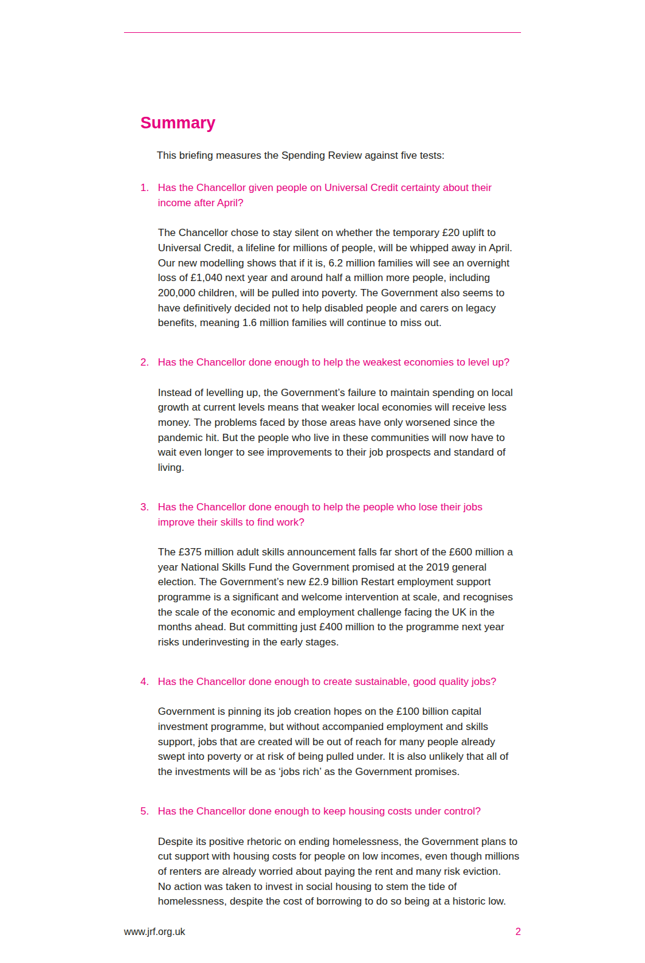Summary
This briefing measures the Spending Review against five tests:
Has the Chancellor given people on Universal Credit certainty about their income after April?
The Chancellor chose to stay silent on whether the temporary £20 uplift to Universal Credit, a lifeline for millions of people, will be whipped away in April. Our new modelling shows that if it is, 6.2 million families will see an overnight loss of £1,040 next year and around half a million more people, including 200,000 children, will be pulled into poverty. The Government also seems to have definitively decided not to help disabled people and carers on legacy benefits, meaning 1.6 million families will continue to miss out.
Has the Chancellor done enough to help the weakest economies to level up?
Instead of levelling up, the Government’s failure to maintain spending on local growth at current levels means that weaker local economies will receive less money. The problems faced by those areas have only worsened since the pandemic hit. But the people who live in these communities will now have to wait even longer to see improvements to their job prospects and standard of living.
Has the Chancellor done enough to help the people who lose their jobs improve their skills to find work?
The £375 million adult skills announcement falls far short of the £600 million a year National Skills Fund the Government promised at the 2019 general election. The Government’s new £2.9 billion Restart employment support programme is a significant and welcome intervention at scale, and recognises the scale of the economic and employment challenge facing the UK in the months ahead. But committing just £400 million to the programme next year risks underinvesting in the early stages.
Has the Chancellor done enough to create sustainable, good quality jobs?
Government is pinning its job creation hopes on the £100 billion capital investment programme, but without accompanied employment and skills support, jobs that are created will be out of reach for many people already swept into poverty or at risk of being pulled under. It is also unlikely that all of the investments will be as ‘jobs rich’ as the Government promises.
Has the Chancellor done enough to keep housing costs under control?
Despite its positive rhetoric on ending homelessness, the Government plans to cut support with housing costs for people on low incomes, even though millions of renters are already worried about paying the rent and many risk eviction.
No action was taken to invest in social housing to stem the tide of
homelessness, despite the cost of borrowing to do so being at a historic low.
www.jrf.org.uk 2